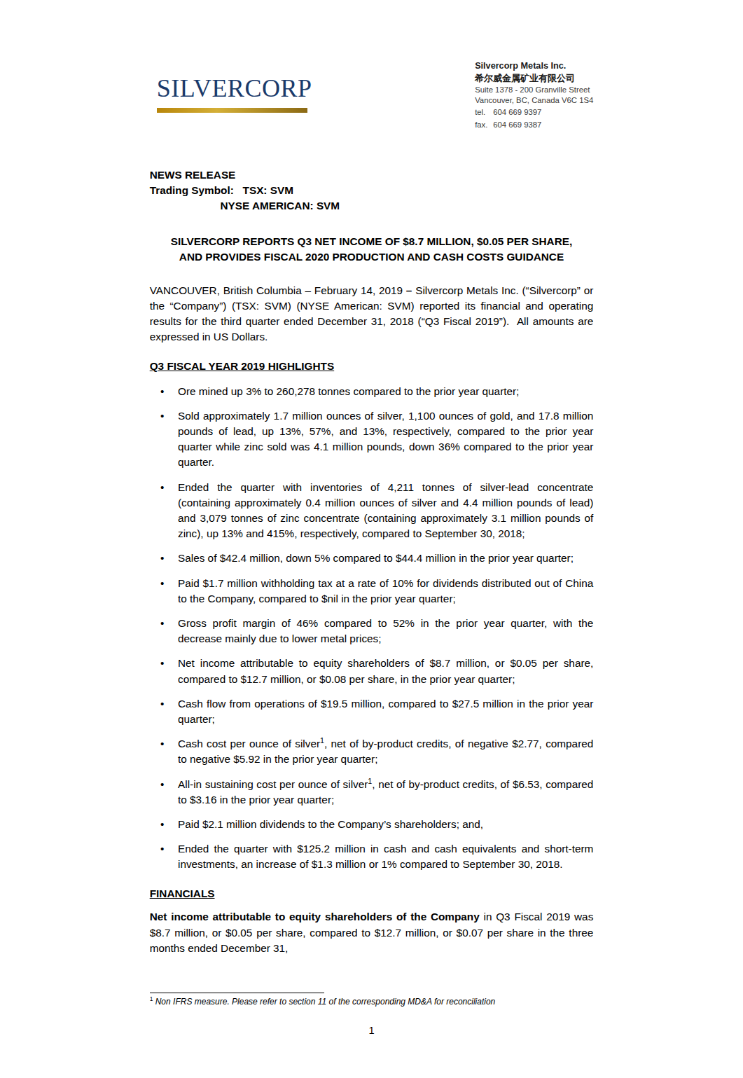SILVERCORP
Silvercorp Metals Inc.
希尔威金属矿业有限公司
Suite 1378 - 200 Granville Street
Vancouver, BC, Canada V6C 1S4
tel. 604 669 9397
fax. 604 669 9387
NEWS RELEASE
Trading Symbol: TSX: SVM
NYSE AMERICAN: SVM
SILVERCORP REPORTS Q3 NET INCOME OF $8.7 MILLION, $0.05 PER SHARE,
AND PROVIDES FISCAL 2020 PRODUCTION AND CASH COSTS GUIDANCE
VANCOUVER, British Columbia – February 14, 2019 – Silvercorp Metals Inc. (“Silvercorp” or the “Company”) (TSX: SVM) (NYSE American: SVM) reported its financial and operating results for the third quarter ended December 31, 2018 (“Q3 Fiscal 2019”). All amounts are expressed in US Dollars.
Q3 FISCAL YEAR 2019 HIGHLIGHTS
Ore mined up 3% to 260,278 tonnes compared to the prior year quarter;
Sold approximately 1.7 million ounces of silver, 1,100 ounces of gold, and 17.8 million pounds of lead, up 13%, 57%, and 13%, respectively, compared to the prior year quarter while zinc sold was 4.1 million pounds, down 36% compared to the prior year quarter.
Ended the quarter with inventories of 4,211 tonnes of silver-lead concentrate (containing approximately 0.4 million ounces of silver and 4.4 million pounds of lead) and 3,079 tonnes of zinc concentrate (containing approximately 3.1 million pounds of zinc), up 13% and 415%, respectively, compared to September 30, 2018;
Sales of $42.4 million, down 5% compared to $44.4 million in the prior year quarter;
Paid $1.7 million withholding tax at a rate of 10% for dividends distributed out of China to the Company, compared to $nil in the prior year quarter;
Gross profit margin of 46% compared to 52% in the prior year quarter, with the decrease mainly due to lower metal prices;
Net income attributable to equity shareholders of $8.7 million, or $0.05 per share, compared to $12.7 million, or $0.08 per share, in the prior year quarter;
Cash flow from operations of $19.5 million, compared to $27.5 million in the prior year quarter;
Cash cost per ounce of silver1, net of by-product credits, of negative $2.77, compared to negative $5.92 in the prior year quarter;
All-in sustaining cost per ounce of silver1, net of by-product credits, of $6.53, compared to $3.16 in the prior year quarter;
Paid $2.1 million dividends to the Company’s shareholders; and,
Ended the quarter with $125.2 million in cash and cash equivalents and short-term investments, an increase of $1.3 million or 1% compared to September 30, 2018.
FINANCIALS
Net income attributable to equity shareholders of the Company in Q3 Fiscal 2019 was $8.7 million, or $0.05 per share, compared to $12.7 million, or $0.07 per share in the three months ended December 31,
1 Non IFRS measure. Please refer to section 11 of the corresponding MD&A for reconciliation
1